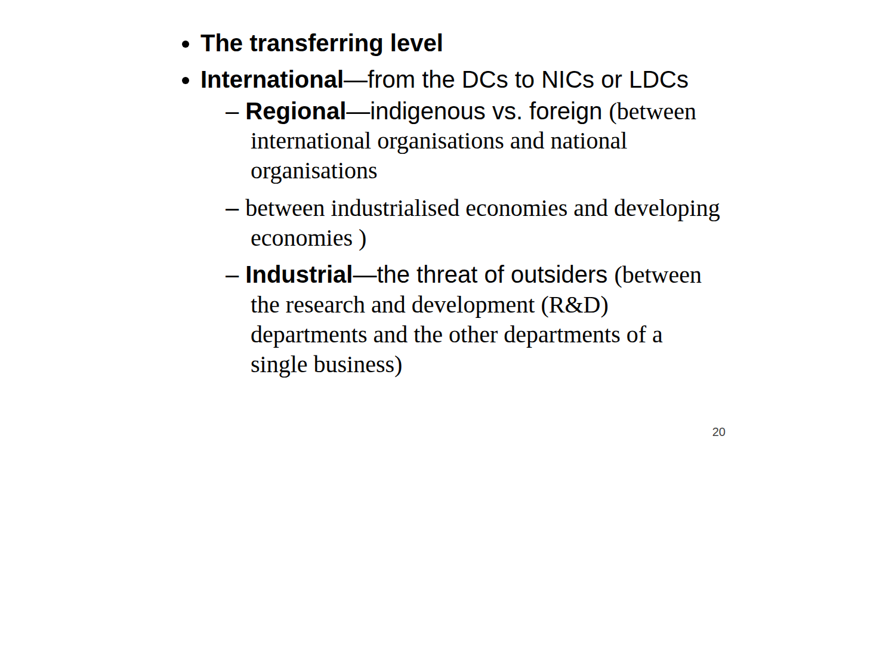The transferring level
International—from the DCs to NICs or LDCs
Regional—indigenous vs. foreign (between international organisations and national organisations
between industrialised economies and developing economies )
Industrial—the threat of outsiders (between the research and development (R&D) departments and the other departments of a single business)
20